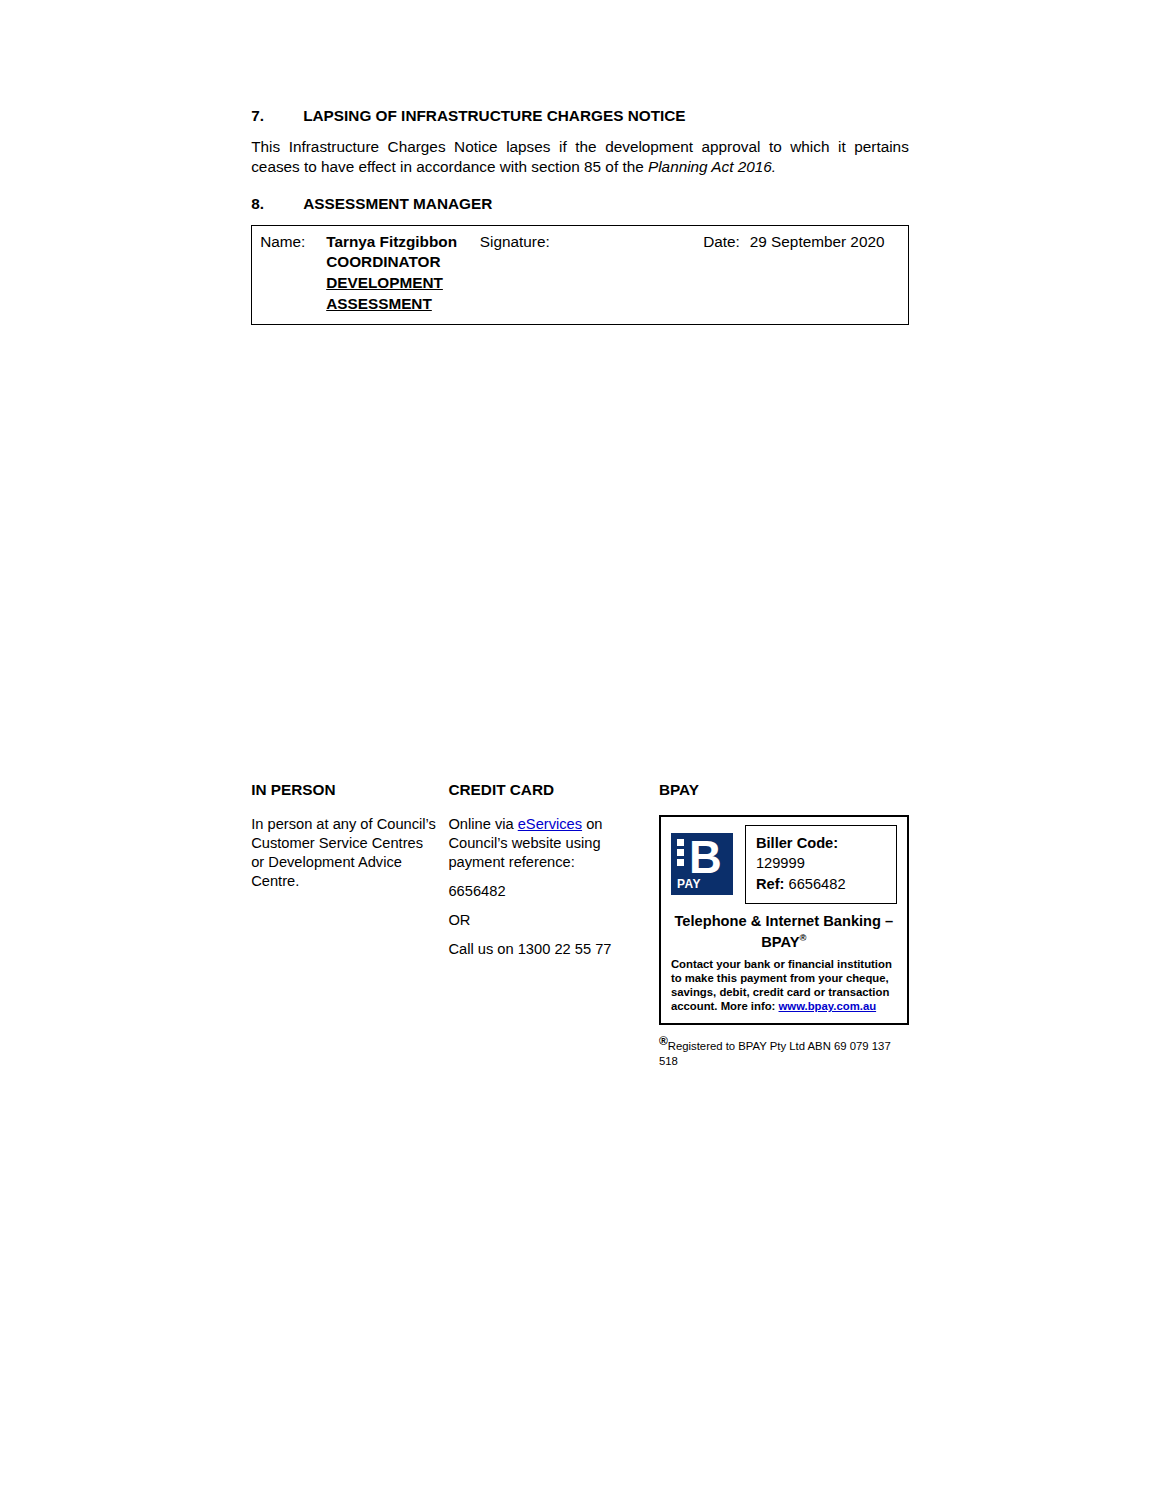7. LAPSING OF INFRASTRUCTURE CHARGES NOTICE
This Infrastructure Charges Notice lapses if the development approval to which it pertains ceases to have effect in accordance with section 85 of the Planning Act 2016.
8. ASSESSMENT MANAGER
| Name: Tarnya Fitzgibbon COORDINATOR DEVELOPMENT ASSESSMENT Signature: Date: 29 September 2020 |
IN PERSON
In person at any of Council’s Customer Service Centres or Development Advice Centre.
CREDIT CARD
Online via eServices on Council’s website using payment reference:
6656482
OR
Call us on 1300 22 55 77
BPAY
B
PAY
Biller Code: 129999
Ref: 6656482
Telephone & Internet Banking – BPAY®
Contact your bank or financial institution to make this payment from your cheque, savings, debit, credit card or transaction account. More info: www.bpay.com.au
®Registered to BPAY Pty Ltd ABN 69 079 137 518